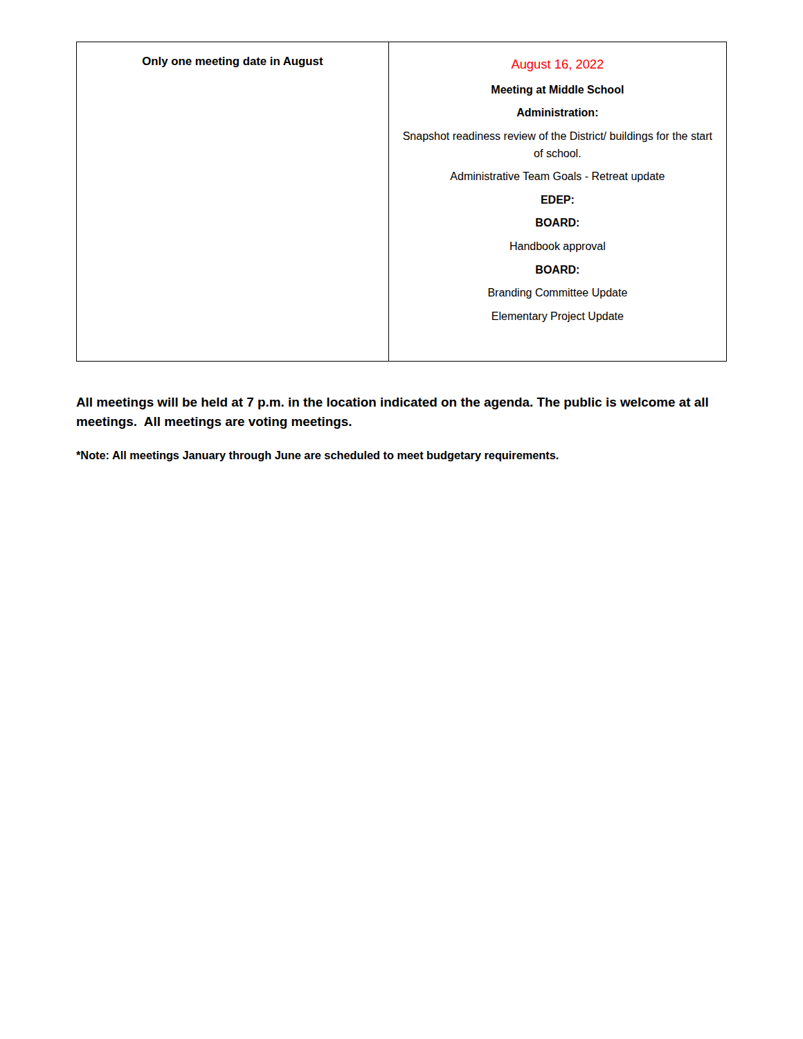| Only one meeting date in August | August 16, 2022 Meeting at Middle School Administration: Snapshot readiness review of the District/ buildings for the start of school. Administrative Team Goals - Retreat update EDEP: BOARD: Handbook approval BOARD: Branding Committee Update Elementary Project Update |
All meetings will be held at 7 p.m. in the location indicated on the agenda. The public is welcome at all meetings. All meetings are voting meetings.
*Note: All meetings January through June are scheduled to meet budgetary requirements.